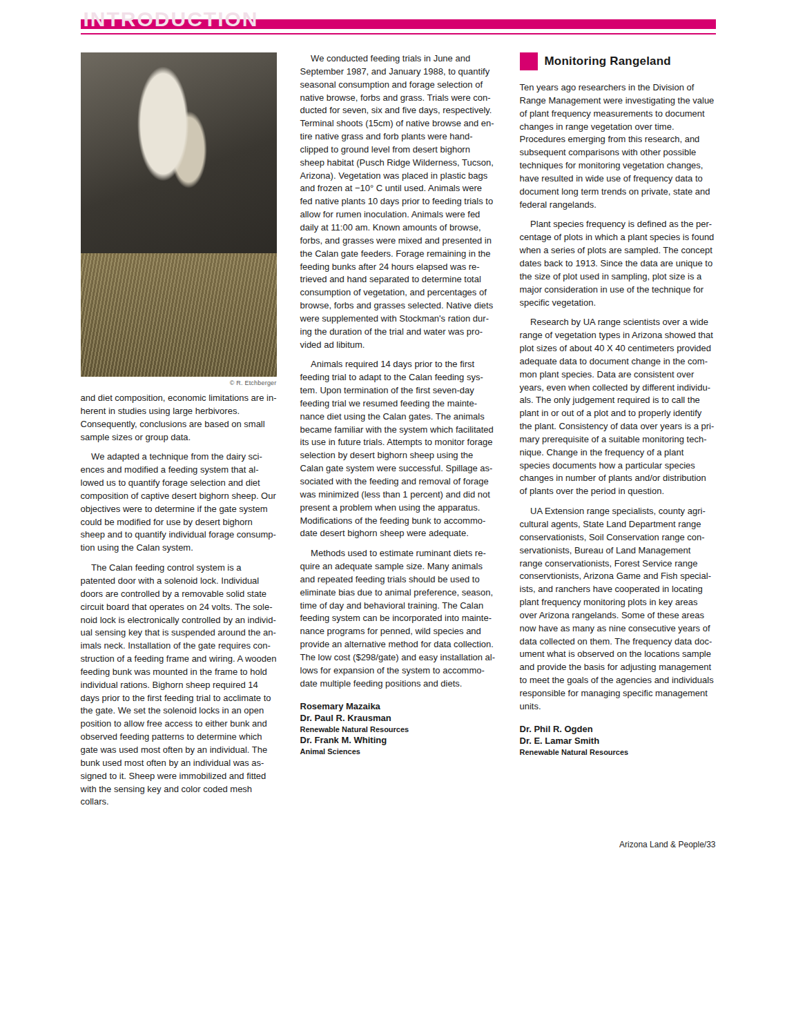INTRODUCTION
© R. Etchberger
and diet composition, economic limitations are inherent in studies using large herbivores. Consequently, conclusions are based on small sample sizes or group data.
We adapted a technique from the dairy sciences and modified a feeding system that allowed us to quantify forage selection and diet composition of captive desert bighorn sheep. Our objectives were to determine if the gate system could be modified for use by desert bighorn sheep and to quantify individual forage consumption using the Calan system.
The Calan feeding control system is a patented door with a solenoid lock. Individual doors are controlled by a removable solid state circuit board that operates on 24 volts. The solenoid lock is electronically controlled by an individual sensing key that is suspended around the animals neck. Installation of the gate requires construction of a feeding frame and wiring. A wooden feeding bunk was mounted in the frame to hold individual rations. Bighorn sheep required 14 days prior to the first feeding trial to acclimate to the gate. We set the solenoid locks in an open position to allow free access to either bunk and observed feeding patterns to determine which gate was used most often by an individual. The bunk used most often by an individual was assigned to it. Sheep were immobilized and fitted with the sensing key and color coded mesh collars.
We conducted feeding trials in June and September 1987, and January 1988, to quantify seasonal consumption and forage selection of native browse, forbs and grass. Trials were conducted for seven, six and five days, respectively. Terminal shoots (15cm) of native browse and entire native grass and forb plants were hand-clipped to ground level from desert bighorn sheep habitat (Pusch Ridge Wilderness, Tucson, Arizona). Vegetation was placed in plastic bags and frozen at −10° C until used. Animals were fed native plants 10 days prior to feeding trials to allow for rumen inoculation. Animals were fed daily at 11:00 am. Known amounts of browse, forbs, and grasses were mixed and presented in the Calan gate feeders. Forage remaining in the feeding bunks after 24 hours elapsed was retrieved and hand separated to determine total consumption of vegetation, and percentages of browse, forbs and grasses selected. Native diets were supplemented with Stockman's ration during the duration of the trial and water was provided ad libitum.
Animals required 14 days prior to the first feeding trial to adapt to the Calan feeding system. Upon termination of the first seven-day feeding trial we resumed feeding the maintenance diet using the Calan gates. The animals became familiar with the system which facilitated its use in future trials. Attempts to monitor forage selection by desert bighorn sheep using the Calan gate system were successful. Spillage associated with the feeding and removal of forage was minimized (less than 1 percent) and did not present a problem when using the apparatus. Modifications of the feeding bunk to accommodate desert bighorn sheep were adequate.
Methods used to estimate ruminant diets require an adequate sample size. Many animals and repeated feeding trials should be used to eliminate bias due to animal preference, season, time of day and behavioral training. The Calan feeding system can be incorporated into maintenance programs for penned, wild species and provide an alternative method for data collection. The low cost ($298/gate) and easy installation allows for expansion of the system to accommodate multiple feeding positions and diets.
Rosemary Mazaika
Dr. Paul R. Krausman
Renewable Natural Resources
Dr. Frank M. Whiting
Animal Sciences
Monitoring Rangeland
Ten years ago researchers in the Division of Range Management were investigating the value of plant frequency measurements to document changes in range vegetation over time. Procedures emerging from this research, and subsequent comparisons with other possible techniques for monitoring vegetation changes, have resulted in wide use of frequency data to document long term trends on private, state and federal rangelands.
Plant species frequency is defined as the percentage of plots in which a plant species is found when a series of plots are sampled. The concept dates back to 1913. Since the data are unique to the size of plot used in sampling, plot size is a major consideration in use of the technique for specific vegetation.
Research by UA range scientists over a wide range of vegetation types in Arizona showed that plot sizes of about 40 X 40 centimeters provided adequate data to document change in the common plant species. Data are consistent over years, even when collected by different individuals. The only judgement required is to call the plant in or out of a plot and to properly identify the plant. Consistency of data over years is a primary prerequisite of a suitable monitoring technique. Change in the frequency of a plant species documents how a particular species changes in number of plants and/or distribution of plants over the period in question.
UA Extension range specialists, county agricultural agents, State Land Department range conservationists, Soil Conservation range conservationists, Bureau of Land Management range conservationists, Forest Service range conservtionists, Arizona Game and Fish specialists, and ranchers have cooperated in locating plant frequency monitoring plots in key areas over Arizona rangelands. Some of these areas now have as many as nine consecutive years of data collected on them. The frequency data document what is observed on the locations sample and provide the basis for adjusting management to meet the goals of the agencies and individuals responsible for managing specific management units.
Dr. Phil R. Ogden
Dr. E. Lamar Smith
Renewable Natural Resources
Arizona Land & People/33